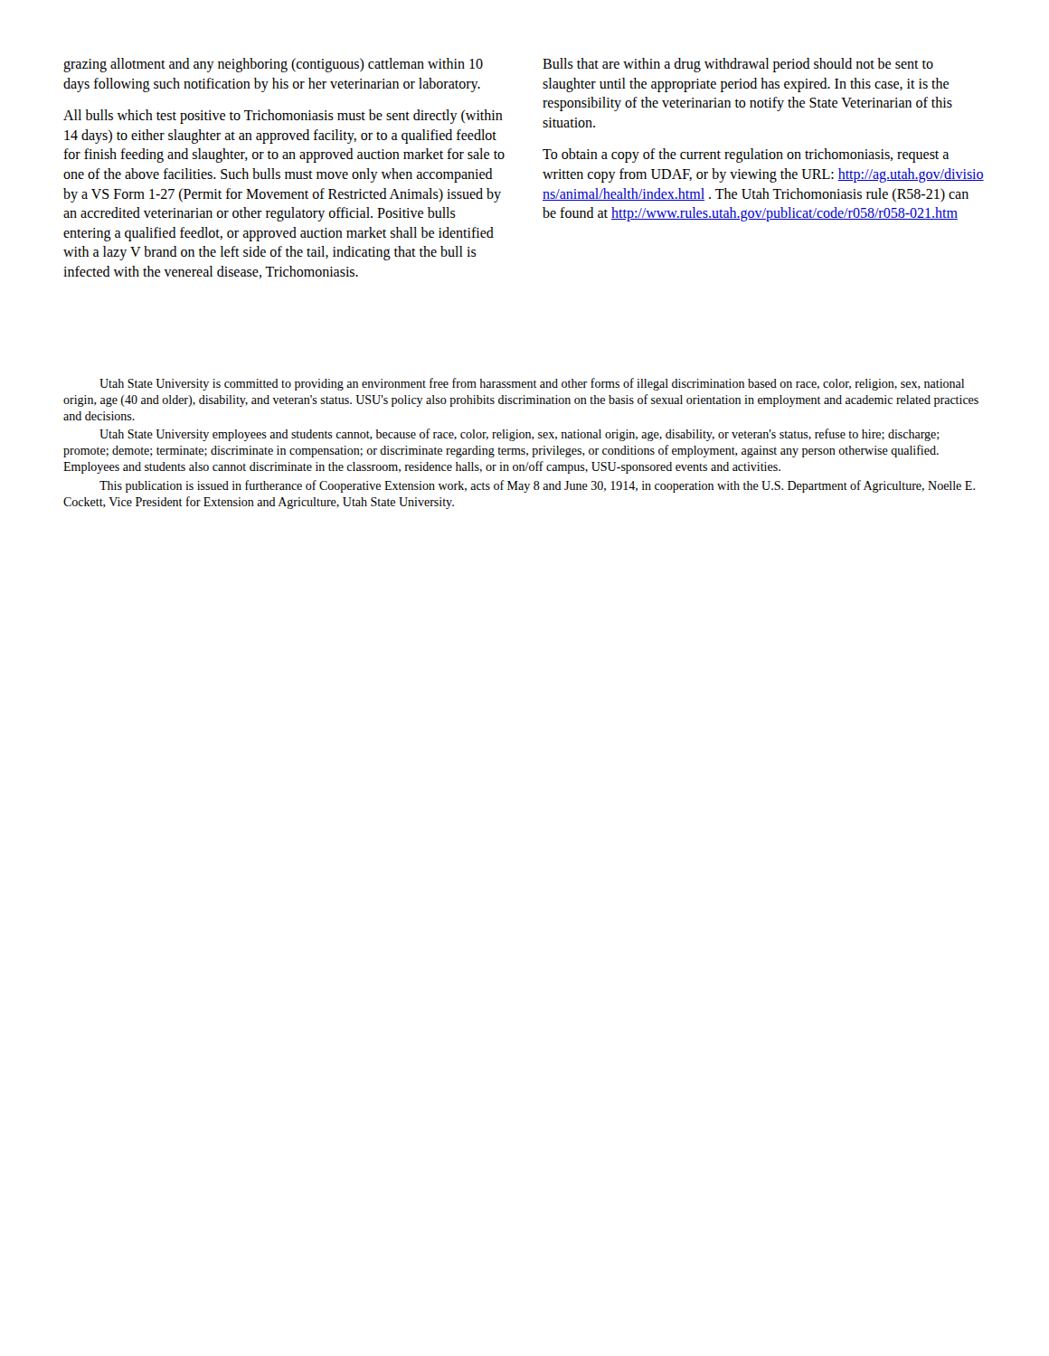grazing allotment and any neighboring (contiguous) cattleman within 10 days following such notification by his or her veterinarian or laboratory.
All bulls which test positive to Trichomoniasis must be sent directly (within 14 days) to either slaughter at an approved facility, or to a qualified feedlot for finish feeding and slaughter, or to an approved auction market for sale to one of the above facilities. Such bulls must move only when accompanied by a VS Form 1-27 (Permit for Movement of Restricted Animals) issued by an accredited veterinarian or other regulatory official. Positive bulls entering a qualified feedlot, or approved auction market shall be identified with a lazy V brand on the left side of the tail, indicating that the bull is infected with the venereal disease, Trichomoniasis.
Bulls that are within a drug withdrawal period should not be sent to slaughter until the appropriate period has expired. In this case, it is the responsibility of the veterinarian to notify the State Veterinarian of this situation.
To obtain a copy of the current regulation on trichomoniasis, request a written copy from UDAF, or by viewing the URL: http://ag.utah.gov/divisions/animal/health/index.html . The Utah Trichomoniasis rule (R58-21) can be found at http://www.rules.utah.gov/publicat/code/r058/r058-021.htm
Utah State University is committed to providing an environment free from harassment and other forms of illegal discrimination based on race, color, religion, sex, national origin, age (40 and older), disability, and veteran's status. USU's policy also prohibits discrimination on the basis of sexual orientation in employment and academic related practices and decisions.
Utah State University employees and students cannot, because of race, color, religion, sex, national origin, age, disability, or veteran's status, refuse to hire; discharge; promote; demote; terminate; discriminate in compensation; or discriminate regarding terms, privileges, or conditions of employment, against any person otherwise qualified. Employees and students also cannot discriminate in the classroom, residence halls, or in on/off campus, USU-sponsored events and activities.
This publication is issued in furtherance of Cooperative Extension work, acts of May 8 and June 30, 1914, in cooperation with the U.S. Department of Agriculture, Noelle E. Cockett, Vice President for Extension and Agriculture, Utah State University.